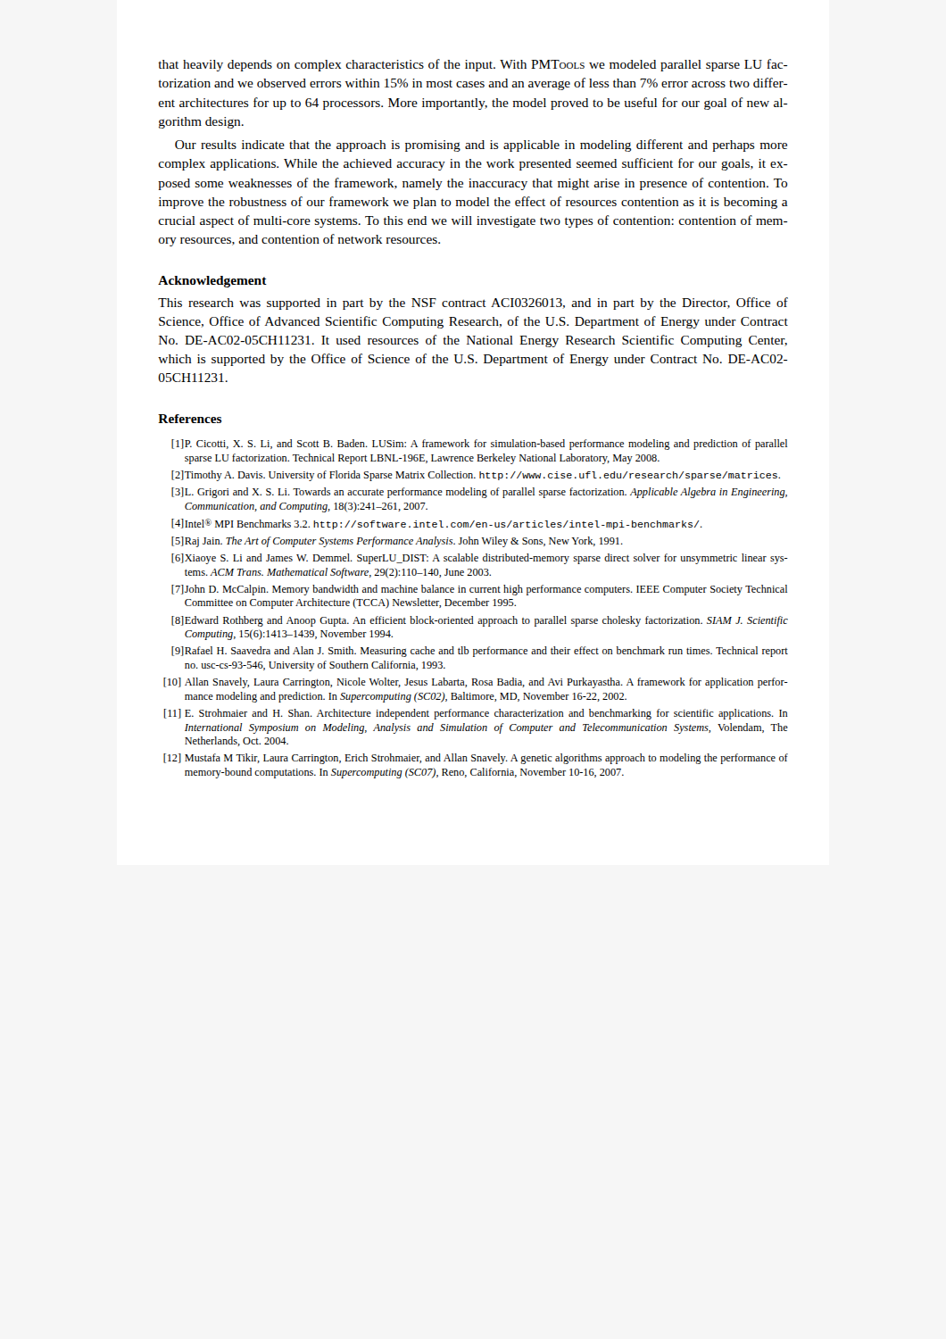that heavily depends on complex characteristics of the input. With PMTools we modeled parallel sparse LU factorization and we observed errors within 15% in most cases and an average of less than 7% error across two different architectures for up to 64 processors. More importantly, the model proved to be useful for our goal of new algorithm design.
Our results indicate that the approach is promising and is applicable in modeling different and perhaps more complex applications. While the achieved accuracy in the work presented seemed sufficient for our goals, it exposed some weaknesses of the framework, namely the inaccuracy that might arise in presence of contention. To improve the robustness of our framework we plan to model the effect of resources contention as it is becoming a crucial aspect of multi-core systems. To this end we will investigate two types of contention: contention of memory resources, and contention of network resources.
Acknowledgement
This research was supported in part by the NSF contract ACI0326013, and in part by the Director, Office of Science, Office of Advanced Scientific Computing Research, of the U.S. Department of Energy under Contract No. DE-AC02-05CH11231. It used resources of the National Energy Research Scientific Computing Center, which is supported by the Office of Science of the U.S. Department of Energy under Contract No. DE-AC02-05CH11231.
References
P. Cicotti, X. S. Li, and Scott B. Baden. LUSim: A framework for simulation-based performance modeling and prediction of parallel sparse LU factorization. Technical Report LBNL-196E, Lawrence Berkeley National Laboratory, May 2008.
Timothy A. Davis. University of Florida Sparse Matrix Collection. http://www.cise.ufl.edu/research/sparse/matrices.
L. Grigori and X. S. Li. Towards an accurate performance modeling of parallel sparse factorization. Applicable Algebra in Engineering, Communication, and Computing, 18(3):241–261, 2007.
Intel® MPI Benchmarks 3.2. http://software.intel.com/en-us/articles/intel-mpi-benchmarks/.
Raj Jain. The Art of Computer Systems Performance Analysis. John Wiley & Sons, New York, 1991.
Xiaoye S. Li and James W. Demmel. SuperLU_DIST: A scalable distributed-memory sparse direct solver for unsymmetric linear systems. ACM Trans. Mathematical Software, 29(2):110–140, June 2003.
John D. McCalpin. Memory bandwidth and machine balance in current high performance computers. IEEE Computer Society Technical Committee on Computer Architecture (TCCA) Newsletter, December 1995.
Edward Rothberg and Anoop Gupta. An efficient block-oriented approach to parallel sparse cholesky factorization. SIAM J. Scientific Computing, 15(6):1413–1439, November 1994.
Rafael H. Saavedra and Alan J. Smith. Measuring cache and tlb performance and their effect on benchmark run times. Technical report no. usc-cs-93-546, University of Southern California, 1993.
Allan Snavely, Laura Carrington, Nicole Wolter, Jesus Labarta, Rosa Badia, and Avi Purkayastha. A framework for application performance modeling and prediction. In Supercomputing (SC02), Baltimore, MD, November 16-22, 2002.
E. Strohmaier and H. Shan. Architecture independent performance characterization and benchmarking for scientific applications. In International Symposium on Modeling, Analysis and Simulation of Computer and Telecommunication Systems, Volendam, The Netherlands, Oct. 2004.
Mustafa M Tikir, Laura Carrington, Erich Strohmaier, and Allan Snavely. A genetic algorithms approach to modeling the performance of memory-bound computations. In Supercomputing (SC07), Reno, California, November 10-16, 2007.